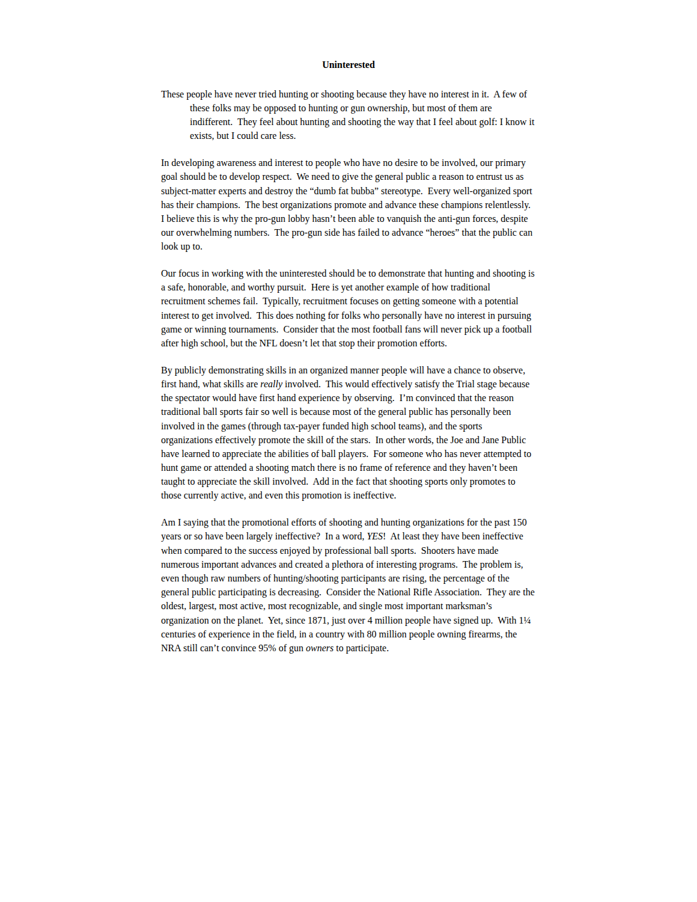Uninterested
These people have never tried hunting or shooting because they have no interest in it. A few of these folks may be opposed to hunting or gun ownership, but most of them are indifferent. They feel about hunting and shooting the way that I feel about golf: I know it exists, but I could care less.
In developing awareness and interest to people who have no desire to be involved, our primary goal should be to develop respect. We need to give the general public a reason to entrust us as subject-matter experts and destroy the “dumb fat bubba” stereotype. Every well-organized sport has their champions. The best organizations promote and advance these champions relentlessly. I believe this is why the pro-gun lobby hasn’t been able to vanquish the anti-gun forces, despite our overwhelming numbers. The pro-gun side has failed to advance “heroes” that the public can look up to.
Our focus in working with the uninterested should be to demonstrate that hunting and shooting is a safe, honorable, and worthy pursuit. Here is yet another example of how traditional recruitment schemes fail. Typically, recruitment focuses on getting someone with a potential interest to get involved. This does nothing for folks who personally have no interest in pursuing game or winning tournaments. Consider that the most football fans will never pick up a football after high school, but the NFL doesn’t let that stop their promotion efforts.
By publicly demonstrating skills in an organized manner people will have a chance to observe, first hand, what skills are really involved. This would effectively satisfy the Trial stage because the spectator would have first hand experience by observing. I’m convinced that the reason traditional ball sports fair so well is because most of the general public has personally been involved in the games (through tax-payer funded high school teams), and the sports organizations effectively promote the skill of the stars. In other words, the Joe and Jane Public have learned to appreciate the abilities of ball players. For someone who has never attempted to hunt game or attended a shooting match there is no frame of reference and they haven’t been taught to appreciate the skill involved. Add in the fact that shooting sports only promotes to those currently active, and even this promotion is ineffective.
Am I saying that the promotional efforts of shooting and hunting organizations for the past 150 years or so have been largely ineffective? In a word, YES! At least they have been ineffective when compared to the success enjoyed by professional ball sports. Shooters have made numerous important advances and created a plethora of interesting programs. The problem is, even though raw numbers of hunting/shooting participants are rising, the percentage of the general public participating is decreasing. Consider the National Rifle Association. They are the oldest, largest, most active, most recognizable, and single most important marksman’s organization on the planet. Yet, since 1871, just over 4 million people have signed up. With 1¼ centuries of experience in the field, in a country with 80 million people owning firearms, the NRA still can’t convince 95% of gun owners to participate.